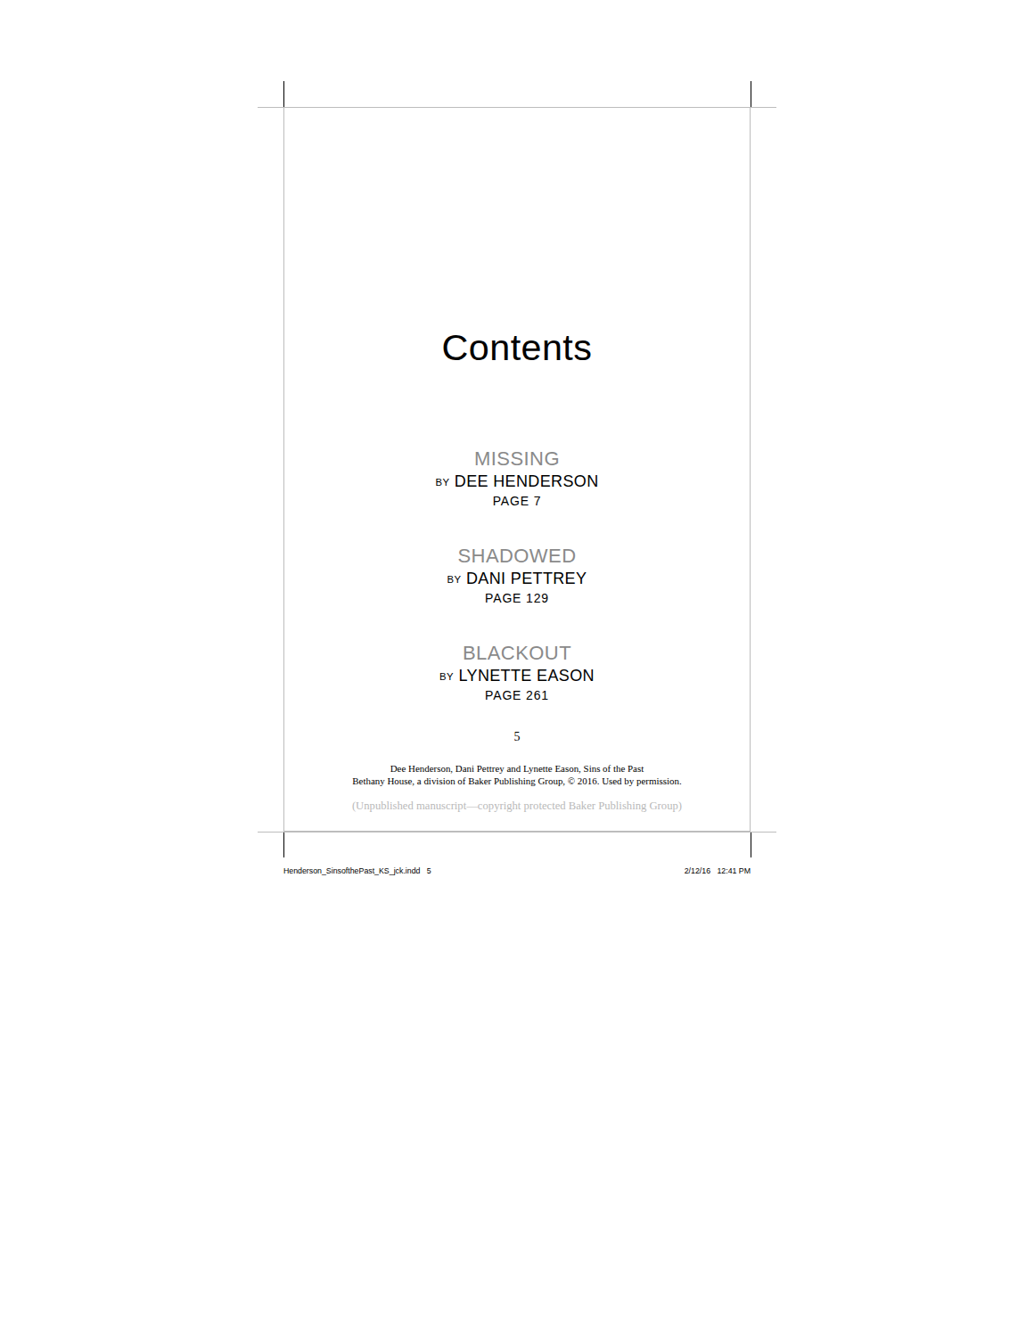Contents
Missing
BY Dee Henderson
Page 7
Shadowed
BY Dani Pettrey
Page 129
Blackout
BY Lynette Eason
Page 261
5
Dee Henderson, Dani Pettrey and Lynette Eason, Sins of the Past
Bethany House, a division of Baker Publishing Group, © 2016. Used by permission.
(Unpublished manuscript—copyright protected Baker Publishing Group)
Henderson_SinsofthePast_KS_jck.indd 5 2/12/16 12:41 PM